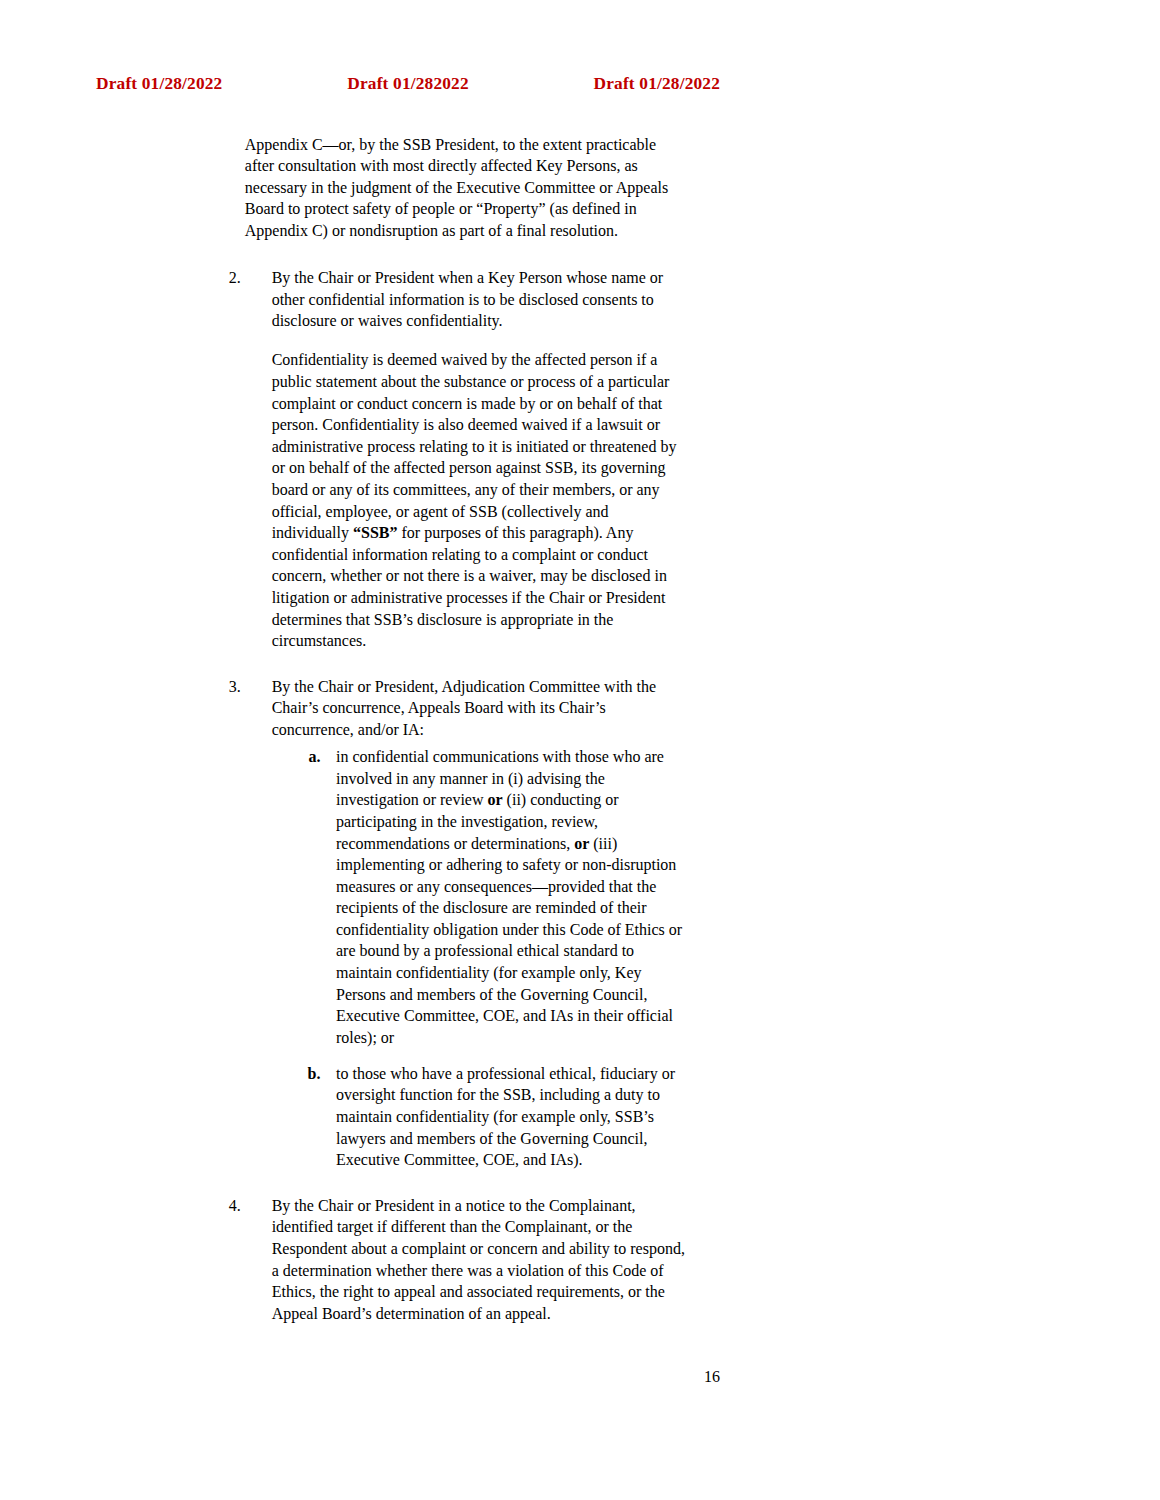Draft 01/28/2022 Draft 01/282022 Draft 01/28/2022
Appendix C—or, by the SSB President, to the extent practicable after consultation with most directly affected Key Persons, as necessary in the judgment of the Executive Committee or Appeals Board to protect safety of people or “Property” (as defined in Appendix C) or nondisruption as part of a final resolution.
By the Chair or President when a Key Person whose name or other confidential information is to be disclosed consents to disclosure or waives confidentiality.
Confidentiality is deemed waived by the affected person if a public statement about the substance or process of a particular complaint or conduct concern is made by or on behalf of that person. Confidentiality is also deemed waived if a lawsuit or administrative process relating to it is initiated or threatened by or on behalf of the affected person against SSB, its governing board or any of its committees, any of their members, or any official, employee, or agent of SSB (collectively and individually “SSB” for purposes of this paragraph). Any confidential information relating to a complaint or conduct concern, whether or not there is a waiver, may be disclosed in litigation or administrative processes if the Chair or President determines that SSB’s disclosure is appropriate in the circumstances.
By the Chair or President, Adjudication Committee with the Chair’s concurrence, Appeals Board with its Chair’s concurrence, and/or IA:
in confidential communications with those who are involved in any manner in (i) advising the investigation or review or (ii) conducting or participating in the investigation, review, recommendations or determinations, or (iii) implementing or adhering to safety or non-disruption measures or any consequences—provided that the recipients of the disclosure are reminded of their confidentiality obligation under this Code of Ethics or are bound by a professional ethical standard to maintain confidentiality (for example only, Key Persons and members of the Governing Council, Executive Committee, COE, and IAs in their official roles); or
to those who have a professional ethical, fiduciary or oversight function for the SSB, including a duty to maintain confidentiality (for example only, SSB’s lawyers and members of the Governing Council, Executive Committee, COE, and IAs).
By the Chair or President in a notice to the Complainant, identified target if different than the Complainant, or the Respondent about a complaint or concern and ability to respond, a determination whether there was a violation of this Code of Ethics, the right to appeal and associated requirements, or the Appeal Board’s determination of an appeal.
16